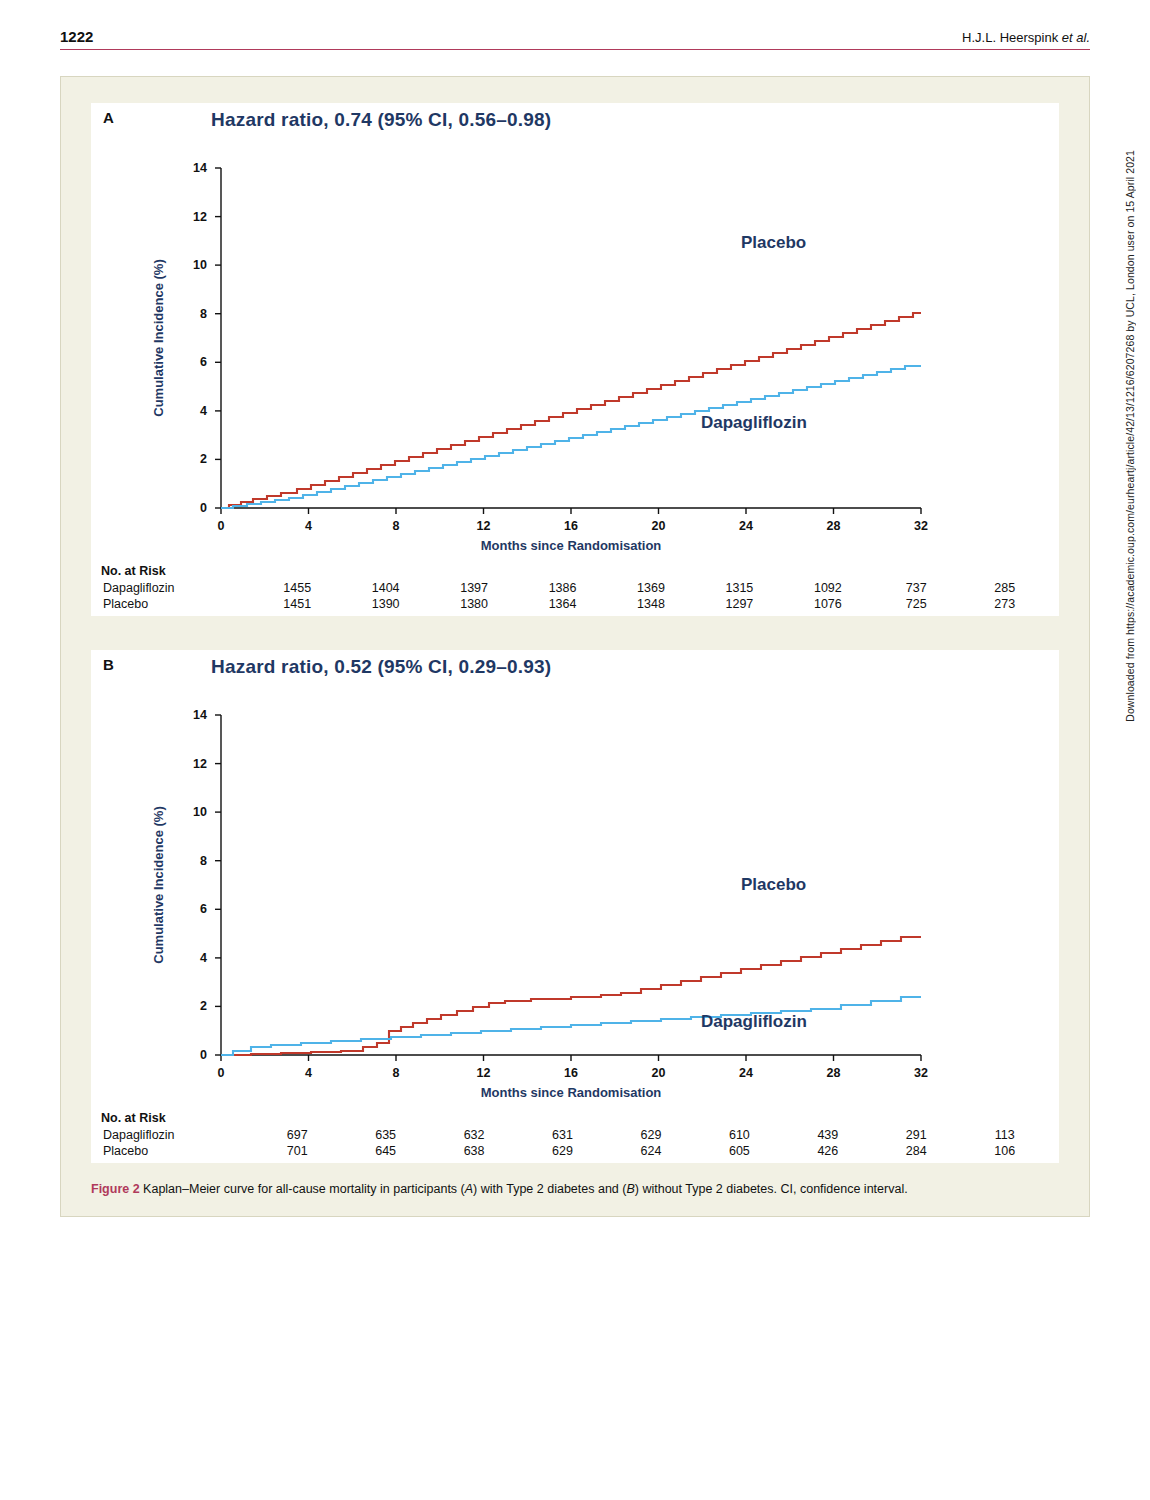1222
H.J.L. Heerspink et al.
Downloaded from https://academic.oup.com/eurheartj/article/42/13/1216/6207268 by UCL, London user on 15 April 2021
A
Hazard ratio, 0.74 (95% CI, 0.56–0.98)
0 2 4 6 8 10 12 14 Cumulative Incidence (%) 0 4 8 12 16 20 24 28 32 Months since Randomisation Placebo Dapagliflozin
No. at Risk
| Dapagliflozin | 1455 | 1404 | 1397 | 1386 | 1369 | 1315 | 1092 | 737 | 285 |
| Placebo | 1451 | 1390 | 1380 | 1364 | 1348 | 1297 | 1076 | 725 | 273 |
B
Hazard ratio, 0.52 (95% CI, 0.29–0.93)
0 2 4 6 8 10 12 14 Cumulative Incidence (%) 0 4 8 12 16 20 24 28 32 Months since Randomisation Placebo Dapagliflozin
No. at Risk
| Dapagliflozin | 697 | 635 | 632 | 631 | 629 | 610 | 439 | 291 | 113 |
| Placebo | 701 | 645 | 638 | 629 | 624 | 605 | 426 | 284 | 106 |
Figure 2 Kaplan–Meier curve for all-cause mortality in participants (A) with Type 2 diabetes and (B) without Type 2 diabetes. CI, confidence interval.